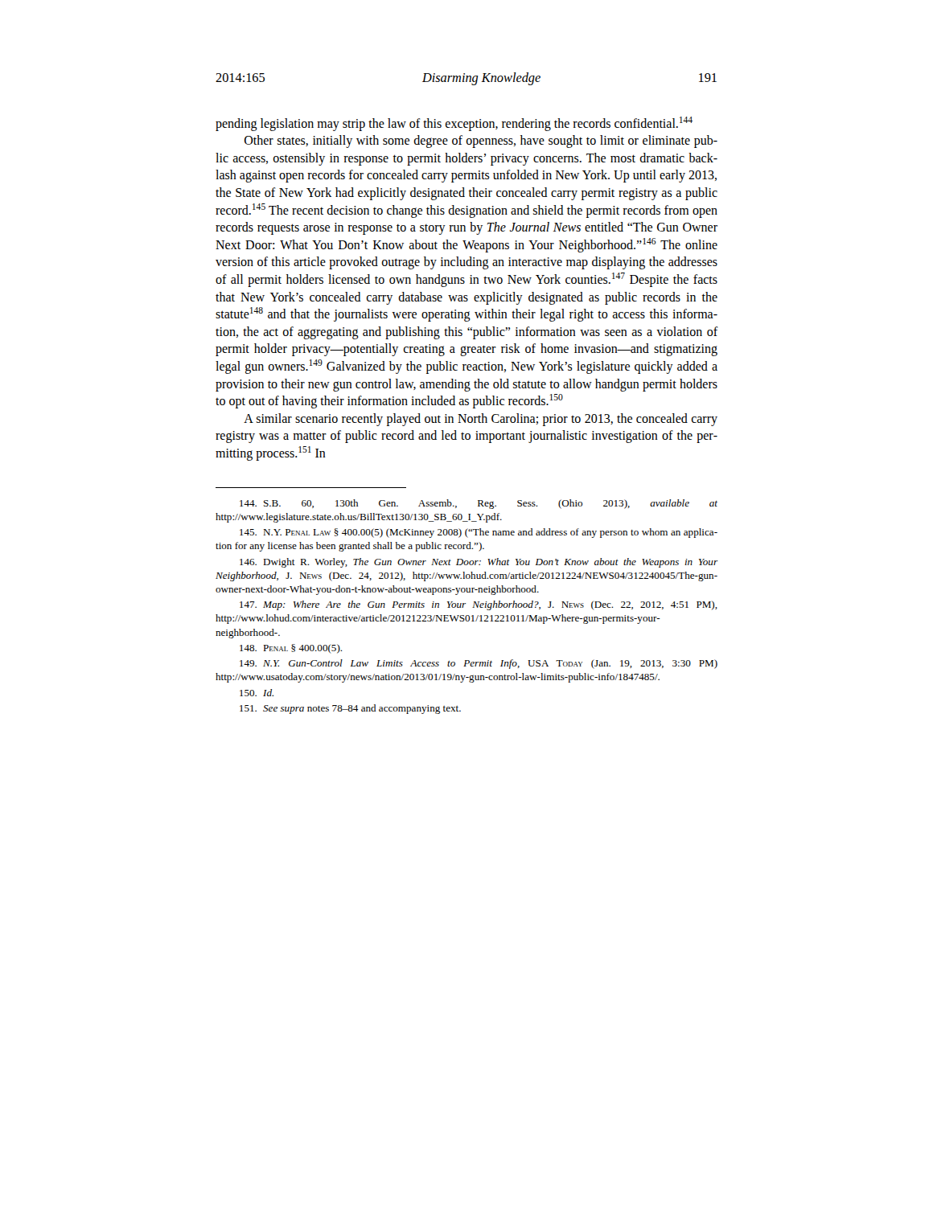2014:165 Disarming Knowledge 191
pending legislation may strip the law of this exception, rendering the records confidential.144
Other states, initially with some degree of openness, have sought to limit or eliminate public access, ostensibly in response to permit holders’ privacy concerns. The most dramatic backlash against open records for concealed carry permits unfolded in New York. Up until early 2013, the State of New York had explicitly designated their concealed carry permit registry as a public record.145 The recent decision to change this designation and shield the permit records from open records requests arose in response to a story run by The Journal News entitled “The Gun Owner Next Door: What You Don’t Know about the Weapons in Your Neighborhood.”146 The online version of this article provoked outrage by including an interactive map displaying the addresses of all permit holders licensed to own handguns in two New York counties.147 Despite the facts that New York’s concealed carry database was explicitly designated as public records in the statute148 and that the journalists were operating within their legal right to access this information, the act of aggregating and publishing this “public” information was seen as a violation of permit holder privacy—potentially creating a greater risk of home invasion—and stigmatizing legal gun owners.149 Galvanized by the public reaction, New York’s legislature quickly added a provision to their new gun control law, amending the old statute to allow handgun permit holders to opt out of having their information included as public records.150
A similar scenario recently played out in North Carolina; prior to 2013, the concealed carry registry was a matter of public record and led to important journalistic investigation of the permitting process.151 In
S.B. 60, 130th Gen. Assemb., Reg. Sess. (Ohio 2013), available at http://www.legislature.state.oh.us/BillText130/130_SB_60_I_Y.pdf.
N.Y. Penal Law § 400.00(5) (McKinney 2008) (“The name and address of any person to whom an application for any license has been granted shall be a public record.”).
Dwight R. Worley, The Gun Owner Next Door: What You Don’t Know about the Weapons in Your Neighborhood, J. News (Dec. 24, 2012), http://www.lohud.com/article/20121224/NEWS04/312240045/The-gun-owner-next-door-What-you-don-t-know-about-weapons-your-neighborhood.
Map: Where Are the Gun Permits in Your Neighborhood?, J. News (Dec. 22, 2012, 4:51 PM), http://www.lohud.com/interactive/article/20121223/NEWS01/121221011/Map-Where-gun-permits-your-neighborhood-.
Penal § 400.00(5).
N.Y. Gun-Control Law Limits Access to Permit Info, USA Today (Jan. 19, 2013, 3:30 PM) http://www.usatoday.com/story/news/nation/2013/01/19/ny-gun-control-law-limits-public-info/1847485/.
Id.
See supra notes 78–84 and accompanying text.